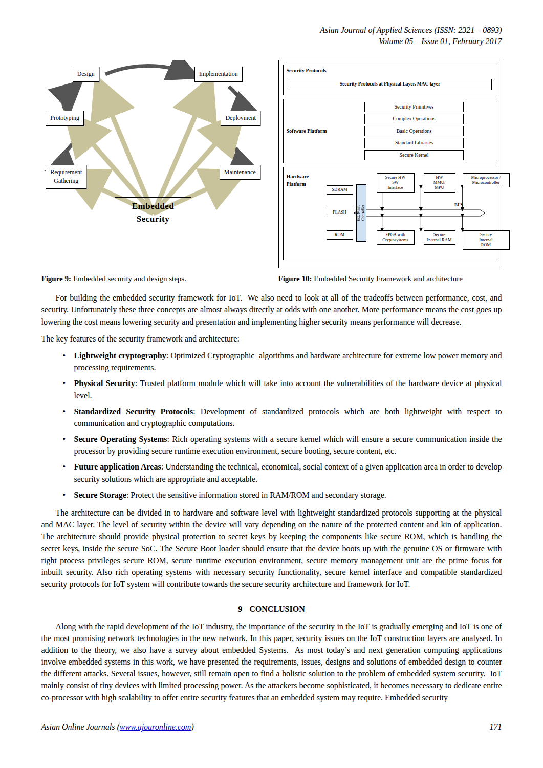Asian Journal of Applied Sciences (ISSN: 2321 – 0893) Volume 05 – Issue 01, February 2017
Design
Implementation
Prototyping
Deployment
Requirement
Gathering
Maintenance
Embedded
Security
Security Protocols
Security Protocols at Physical Layer, MAC layer
Software Platform
Security Primitives
Complex Operations
Basic Operations
Standard Libraries
Secure Kernel
Hardware Platform
SDRAM
FLASH
ROM
Ext. Mem.
Controller
Secure HW
SW
Interface
HW
MMU/
MPU
Microprocessor /
Microcontroller
FPGA with
Cryptosystems
Secure
Internal RAM
Secure
Internal
ROM
BUS
Figure 9: Embedded security and design steps.
Figure 10: Embedded Security Framework and architecture
For building the embedded security framework for IoT. We also need to look at all of the tradeoffs between performance, cost, and security. Unfortunately these three concepts are almost always directly at odds with one another. More performance means the cost goes up lowering the cost means lowering security and presentation and implementing higher security means performance will decrease.
The key features of the security framework and architecture:
Lightweight cryptography: Optimized Cryptographic algorithms and hardware architecture for extreme low power memory and processing requirements.
Physical Security: Trusted platform module which will take into account the vulnerabilities of the hardware device at physical level.
Standardized Security Protocols: Development of standardized protocols which are both lightweight with respect to communication and cryptographic computations.
Secure Operating Systems: Rich operating systems with a secure kernel which will ensure a secure communication inside the processor by providing secure runtime execution environment, secure booting, secure content, etc.
Future application Areas: Understanding the technical, economical, social context of a given application area in order to develop security solutions which are appropriate and acceptable.
Secure Storage: Protect the sensitive information stored in RAM/ROM and secondary storage.
The architecture can be divided in to hardware and software level with lightweight standardized protocols supporting at the physical and MAC layer. The level of security within the device will vary depending on the nature of the protected content and kin of application. The architecture should provide physical protection to secret keys by keeping the components like secure ROM, which is handling the secret keys, inside the secure SoC. The Secure Boot loader should ensure that the device boots up with the genuine OS or firmware with right process privileges secure ROM, secure runtime execution environment, secure memory management unit are the prime focus for inbuilt security. Also rich operating systems with necessary security functionality, secure kernel interface and compatible standardized security protocols for IoT system will contribute towards the secure security architecture and framework for IoT.
9 CONCLUSION
Along with the rapid development of the IoT industry, the importance of the security in the IoT is gradually emerging and IoT is one of the most promising network technologies in the new network. In this paper, security issues on the IoT construction layers are analysed. In addition to the theory, we also have a survey about embedded Systems. As most today’s and next generation computing applications involve embedded systems in this work, we have presented the requirements, issues, designs and solutions of embedded design to counter the different attacks. Several issues, however, still remain open to find a holistic solution to the problem of embedded system security. IoT mainly consist of tiny devices with limited processing power. As the attackers become sophisticated, it becomes necessary to dedicate entire co-processor with high scalability to offer entire security features that an embedded system may require. Embedded security
Asian Online Journals (www.ajouronline.com)
171